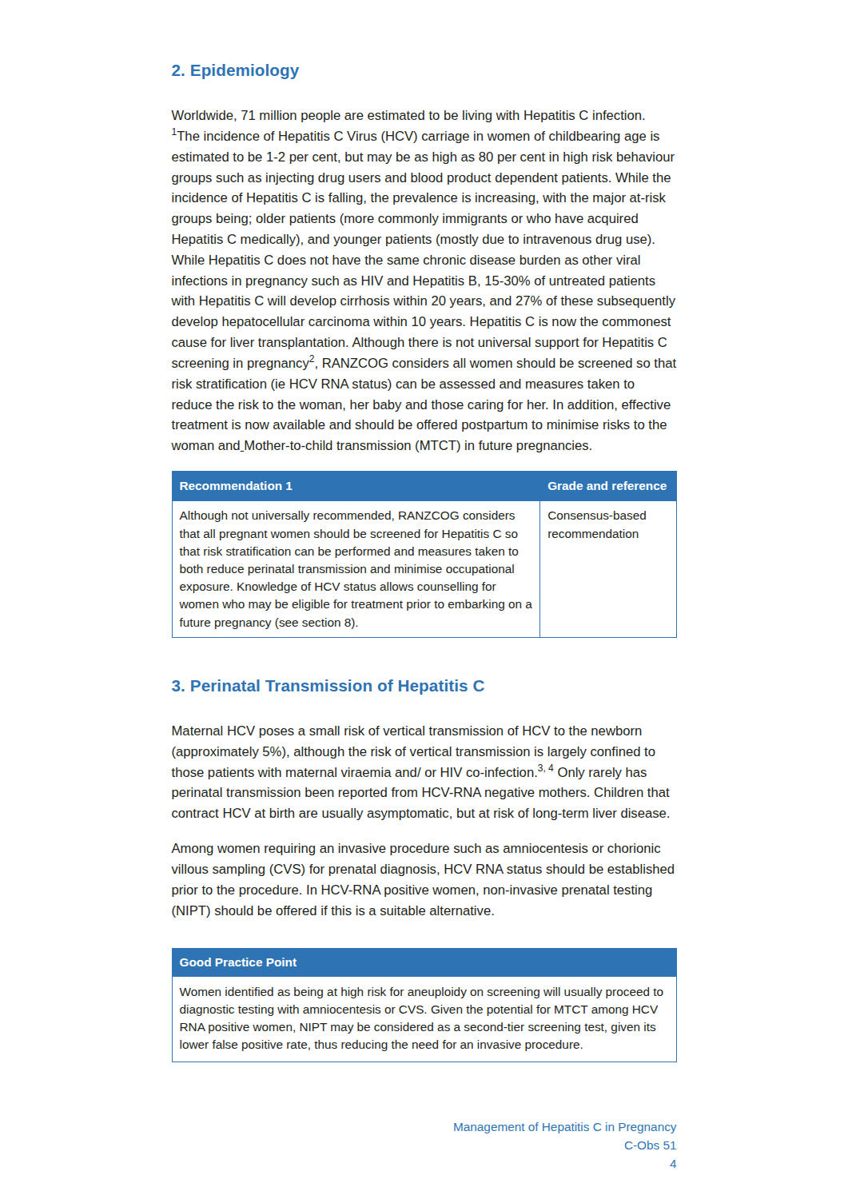2. Epidemiology
Worldwide, 71 million people are estimated to be living with Hepatitis C infection. 1The incidence of Hepatitis C Virus (HCV) carriage in women of childbearing age is estimated to be 1-2 per cent, but may be as high as 80 per cent in high risk behaviour groups such as injecting drug users and blood product dependent patients. While the incidence of Hepatitis C is falling, the prevalence is increasing, with the major at-risk groups being; older patients (more commonly immigrants or who have acquired Hepatitis C medically), and younger patients (mostly due to intravenous drug use). While Hepatitis C does not have the same chronic disease burden as other viral infections in pregnancy such as HIV and Hepatitis B, 15-30% of untreated patients with Hepatitis C will develop cirrhosis within 20 years, and 27% of these subsequently develop hepatocellular carcinoma within 10 years. Hepatitis C is now the commonest cause for liver transplantation. Although there is not universal support for Hepatitis C screening in pregnancy2, RANZCOG considers all women should be screened so that risk stratification (ie HCV RNA status) can be assessed and measures taken to reduce the risk to the woman, her baby and those caring for her. In addition, effective treatment is now available and should be offered postpartum to minimise risks to the woman and Mother-to-child transmission (MTCT) in future pregnancies.
| Recommendation 1 | Grade and reference |
| --- | --- |
| Although not universally recommended, RANZCOG considers that all pregnant women should be screened for Hepatitis C so that risk stratification can be performed and measures taken to both reduce perinatal transmission and minimise occupational exposure. Knowledge of HCV status allows counselling for women who may be eligible for treatment prior to embarking on a future pregnancy (see section 8). | Consensus-based recommendation |
3. Perinatal Transmission of Hepatitis C
Maternal HCV poses a small risk of vertical transmission of HCV to the newborn (approximately 5%), although the risk of vertical transmission is largely confined to those patients with maternal viraemia and/ or HIV co-infection.3, 4 Only rarely has perinatal transmission been reported from HCV-RNA negative mothers. Children that contract HCV at birth are usually asymptomatic, but at risk of long-term liver disease.
Among women requiring an invasive procedure such as amniocentesis or chorionic villous sampling (CVS) for prenatal diagnosis, HCV RNA status should be established prior to the procedure. In HCV-RNA positive women, non-invasive prenatal testing (NIPT) should be offered if this is a suitable alternative.
Good Practice Point
Women identified as being at high risk for aneuploidy on screening will usually proceed to diagnostic testing with amniocentesis or CVS. Given the potential for MTCT among HCV RNA positive women, NIPT may be considered as a second-tier screening test, given its lower false positive rate, thus reducing the need for an invasive procedure.
Management of Hepatitis C in Pregnancy
C-Obs 51
4